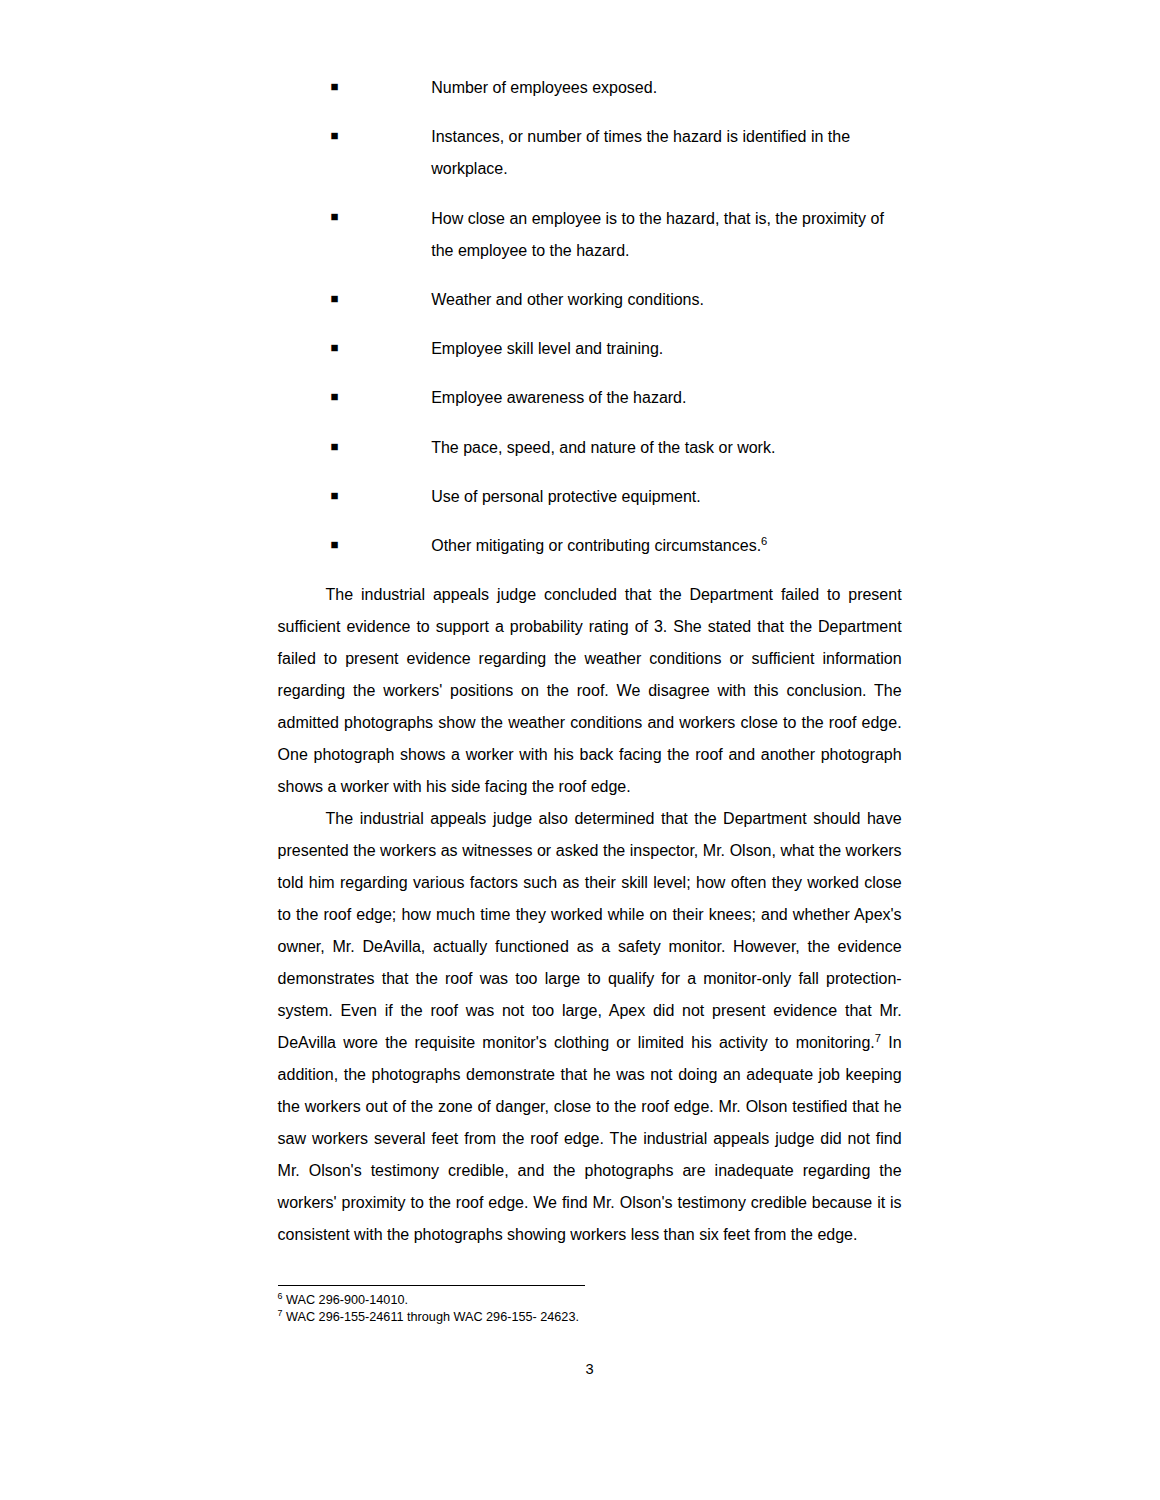Number of employees exposed.
Instances, or number of times the hazard is identified in the workplace.
How close an employee is to the hazard, that is, the proximity of the employee to the hazard.
Weather and other working conditions.
Employee skill level and training.
Employee awareness of the hazard.
The pace, speed, and nature of the task or work.
Use of personal protective equipment.
Other mitigating or contributing circumstances.6
The industrial appeals judge concluded that the Department failed to present sufficient evidence to support a probability rating of 3. She stated that the Department failed to present evidence regarding the weather conditions or sufficient information regarding the workers' positions on the roof. We disagree with this conclusion. The admitted photographs show the weather conditions and workers close to the roof edge. One photograph shows a worker with his back facing the roof and another photograph shows a worker with his side facing the roof edge.
The industrial appeals judge also determined that the Department should have presented the workers as witnesses or asked the inspector, Mr. Olson, what the workers told him regarding various factors such as their skill level; how often they worked close to the roof edge; how much time they worked while on their knees; and whether Apex's owner, Mr. DeAvilla, actually functioned as a safety monitor. However, the evidence demonstrates that the roof was too large to qualify for a monitor-only fall protection-system. Even if the roof was not too large, Apex did not present evidence that Mr. DeAvilla wore the requisite monitor's clothing or limited his activity to monitoring.7 In addition, the photographs demonstrate that he was not doing an adequate job keeping the workers out of the zone of danger, close to the roof edge. Mr. Olson testified that he saw workers several feet from the roof edge. The industrial appeals judge did not find Mr. Olson's testimony credible, and the photographs are inadequate regarding the workers' proximity to the roof edge. We find Mr. Olson's testimony credible because it is consistent with the photographs showing workers less than six feet from the edge.
6 WAC 296-900-14010.
7 WAC 296-155-24611 through WAC 296-155- 24623.
3